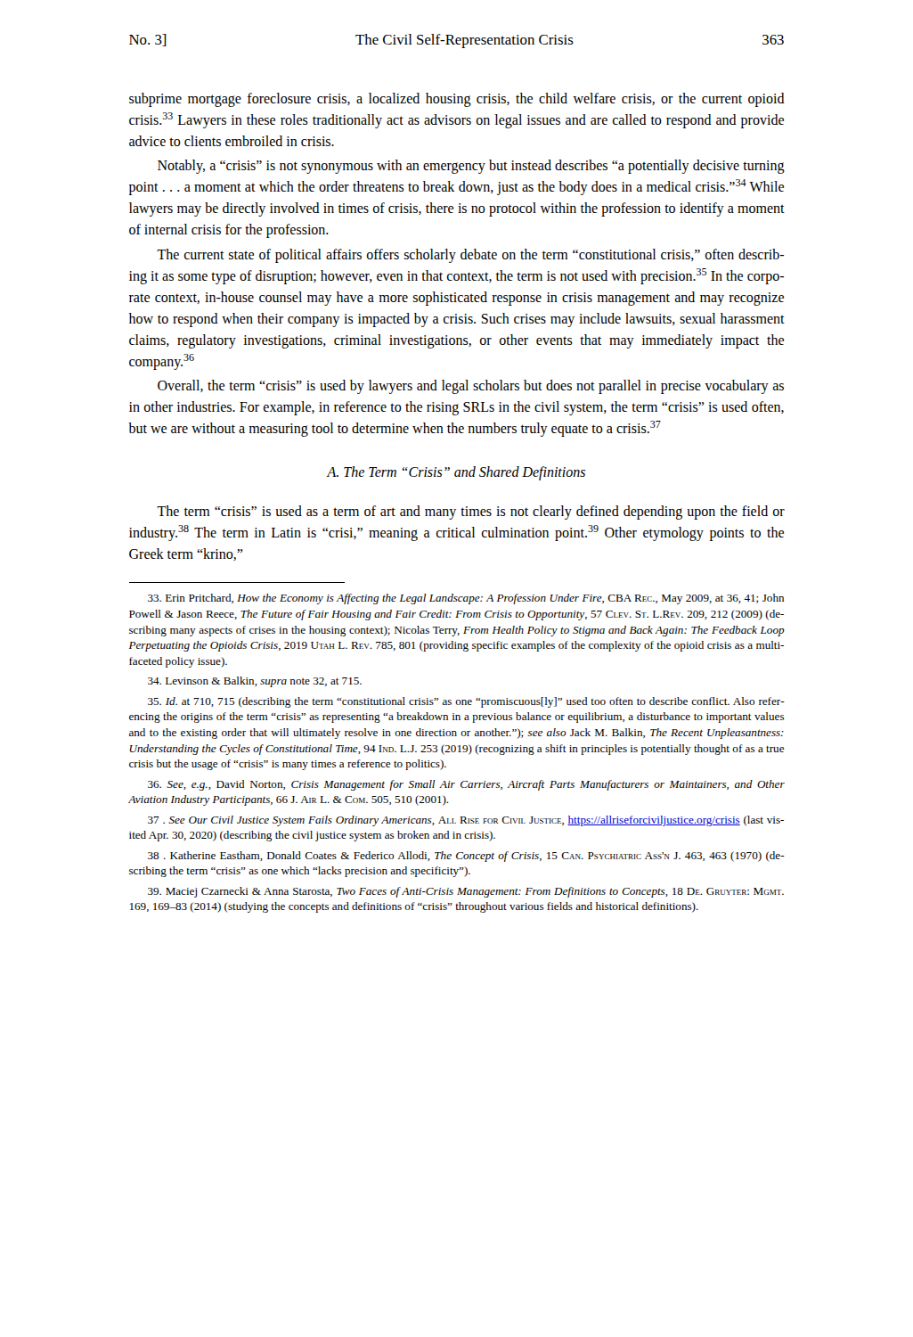No. 3] The Civil Self-Representation Crisis 363
subprime mortgage foreclosure crisis, a localized housing crisis, the child welfare crisis, or the current opioid crisis.33 Lawyers in these roles traditionally act as advisors on legal issues and are called to respond and provide advice to clients embroiled in crisis.
Notably, a “crisis” is not synonymous with an emergency but instead describes “a potentially decisive turning point . . . a moment at which the order threatens to break down, just as the body does in a medical crisis.”34 While lawyers may be directly involved in times of crisis, there is no protocol within the profession to identify a moment of internal crisis for the profession.
The current state of political affairs offers scholarly debate on the term “constitutional crisis,” often describing it as some type of disruption; however, even in that context, the term is not used with precision.35 In the corporate context, in-house counsel may have a more sophisticated response in crisis management and may recognize how to respond when their company is impacted by a crisis. Such crises may include lawsuits, sexual harassment claims, regulatory investigations, criminal investigations, or other events that may immediately impact the company.36
Overall, the term “crisis” is used by lawyers and legal scholars but does not parallel in precise vocabulary as in other industries. For example, in reference to the rising SRLs in the civil system, the term “crisis” is used often, but we are without a measuring tool to determine when the numbers truly equate to a crisis.37
A. The Term “Crisis” and Shared Definitions
The term “crisis” is used as a term of art and many times is not clearly defined depending upon the field or industry.38 The term in Latin is “crisi,” meaning a critical culmination point.39 Other etymology points to the Greek term “krino,”
33. Erin Pritchard, How the Economy is Affecting the Legal Landscape: A Profession Under Fire, CBA Rec., May 2009, at 36, 41; John Powell & Jason Reece, The Future of Fair Housing and Fair Credit: From Crisis to Opportunity, 57 Clev. St. L.Rev. 209, 212 (2009) (describing many aspects of crises in the housing context); Nicolas Terry, From Health Policy to Stigma and Back Again: The Feedback Loop Perpetuating the Opioids Crisis, 2019 Utah L. Rev. 785, 801 (providing specific examples of the complexity of the opioid crisis as a multifaceted policy issue).
34. Levinson & Balkin, supra note 32, at 715.
35. Id. at 710, 715 (describing the term “constitutional crisis” as one “promiscuous[ly]” used too often to describe conflict. Also referencing the origins of the term “crisis” as representing “a breakdown in a previous balance or equilibrium, a disturbance to important values and to the existing order that will ultimately resolve in one direction or another.”); see also Jack M. Balkin, The Recent Unpleasantness: Understanding the Cycles of Constitutional Time, 94 Ind. L.J. 253 (2019) (recognizing a shift in principles is potentially thought of as a true crisis but the usage of “crisis” is many times a reference to politics).
36. See, e.g., David Norton, Crisis Management for Small Air Carriers, Aircraft Parts Manufacturers or Maintainers, and Other Aviation Industry Participants, 66 J. Air L. & Com. 505, 510 (2001).
37 . See Our Civil Justice System Fails Ordinary Americans, All Rise for Civil Justice, https://allriseforciviljustice.org/crisis (last visited Apr. 30, 2020) (describing the civil justice system as broken and in crisis).
38 . Katherine Eastham, Donald Coates & Federico Allodi, The Concept of Crisis, 15 Can. Psychiatric Ass'n J. 463, 463 (1970) (describing the term “crisis” as one which “lacks precision and specificity”).
39. Maciej Czarnecki & Anna Starosta, Two Faces of Anti-Crisis Management: From Definitions to Concepts, 18 De. Gruyter: Mgmt. 169, 169–83 (2014) (studying the concepts and definitions of “crisis” throughout various fields and historical definitions).